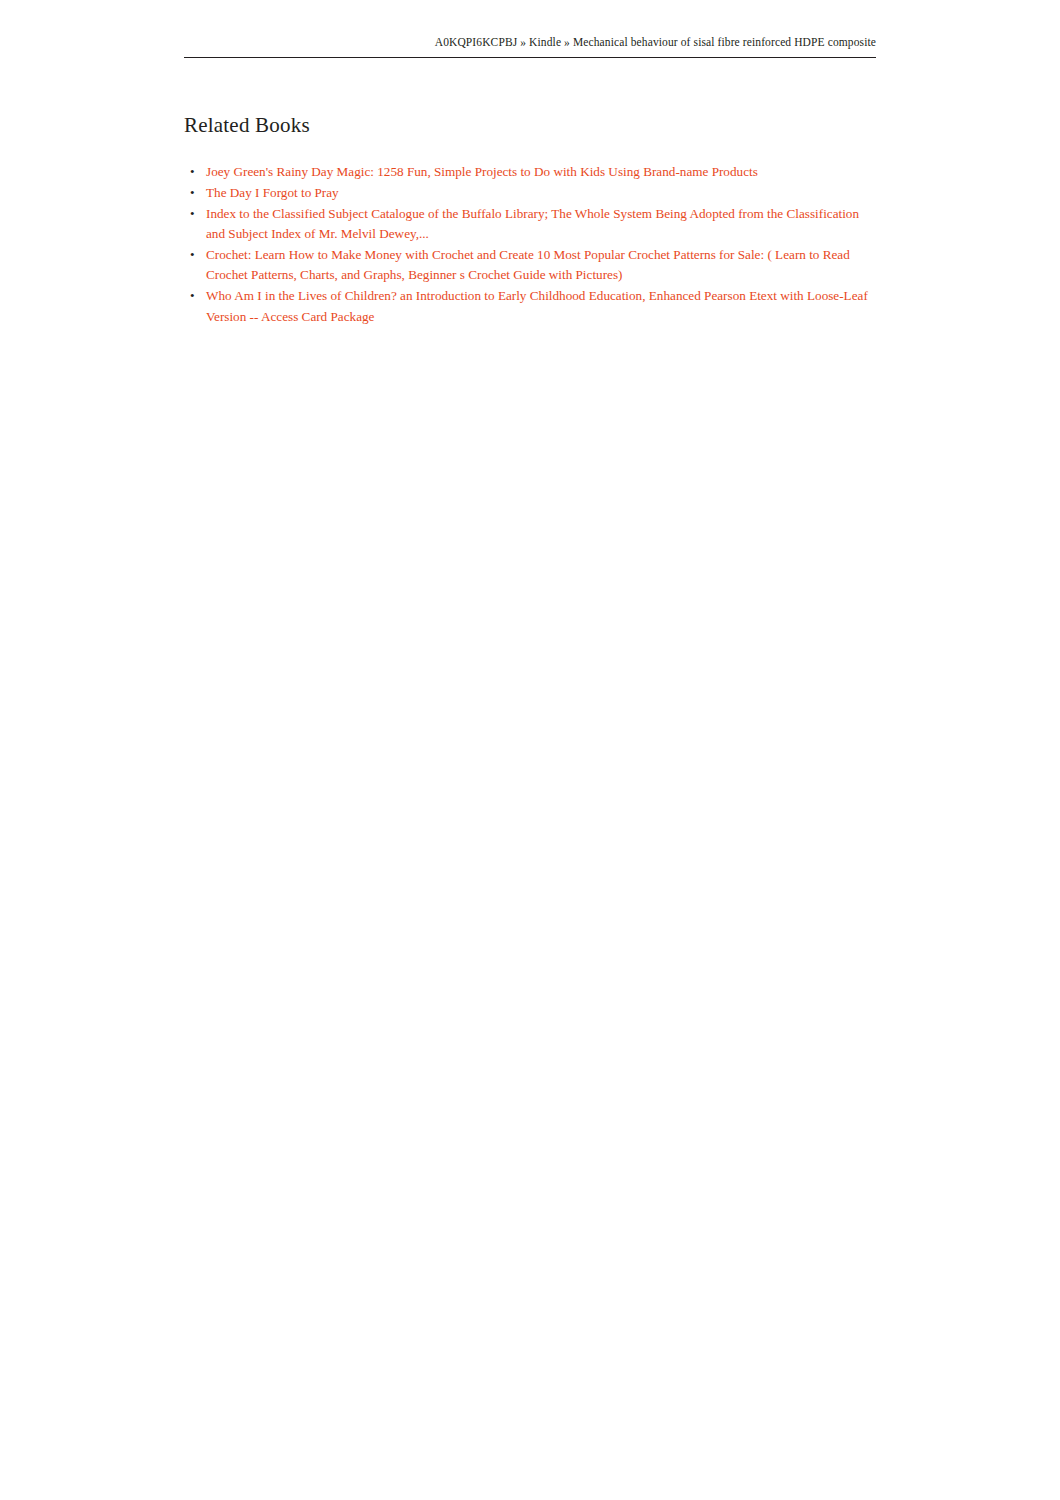A0KQPI6KCPBJ » Kindle » Mechanical behaviour of sisal fibre reinforced HDPE composite
Related Books
Joey Green's Rainy Day Magic: 1258 Fun, Simple Projects to Do with Kids Using Brand-name Products
The Day I Forgot to Pray
Index to the Classified Subject Catalogue of the Buffalo Library; The Whole System Being Adopted from the Classification and Subject Index of Mr. Melvil Dewey,...
Crochet: Learn How to Make Money with Crochet and Create 10 Most Popular Crochet Patterns for Sale: ( Learn to Read Crochet Patterns, Charts, and Graphs, Beginner s Crochet Guide with Pictures)
Who Am I in the Lives of Children? an Introduction to Early Childhood Education, Enhanced Pearson Etext with Loose-Leaf Version -- Access Card Package